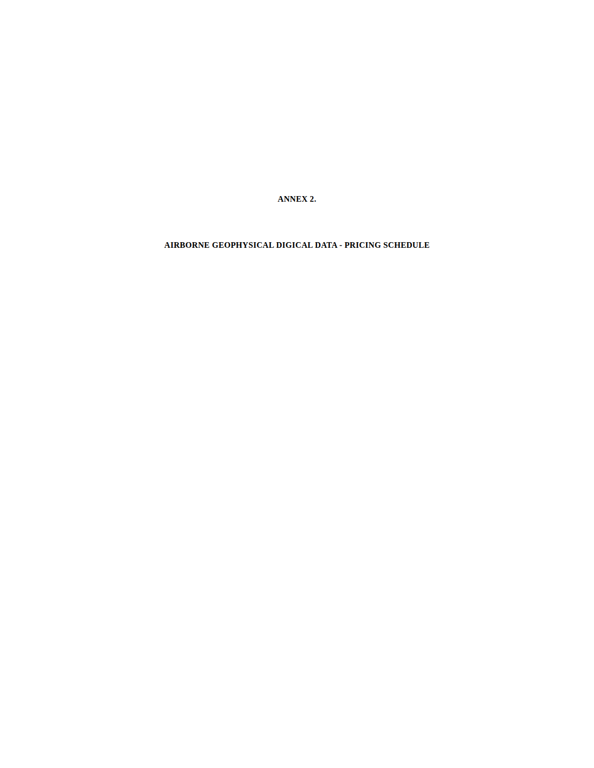ANNEX 2.
AIRBORNE GEOPHYSICAL DIGICAL DATA - PRICING SCHEDULE